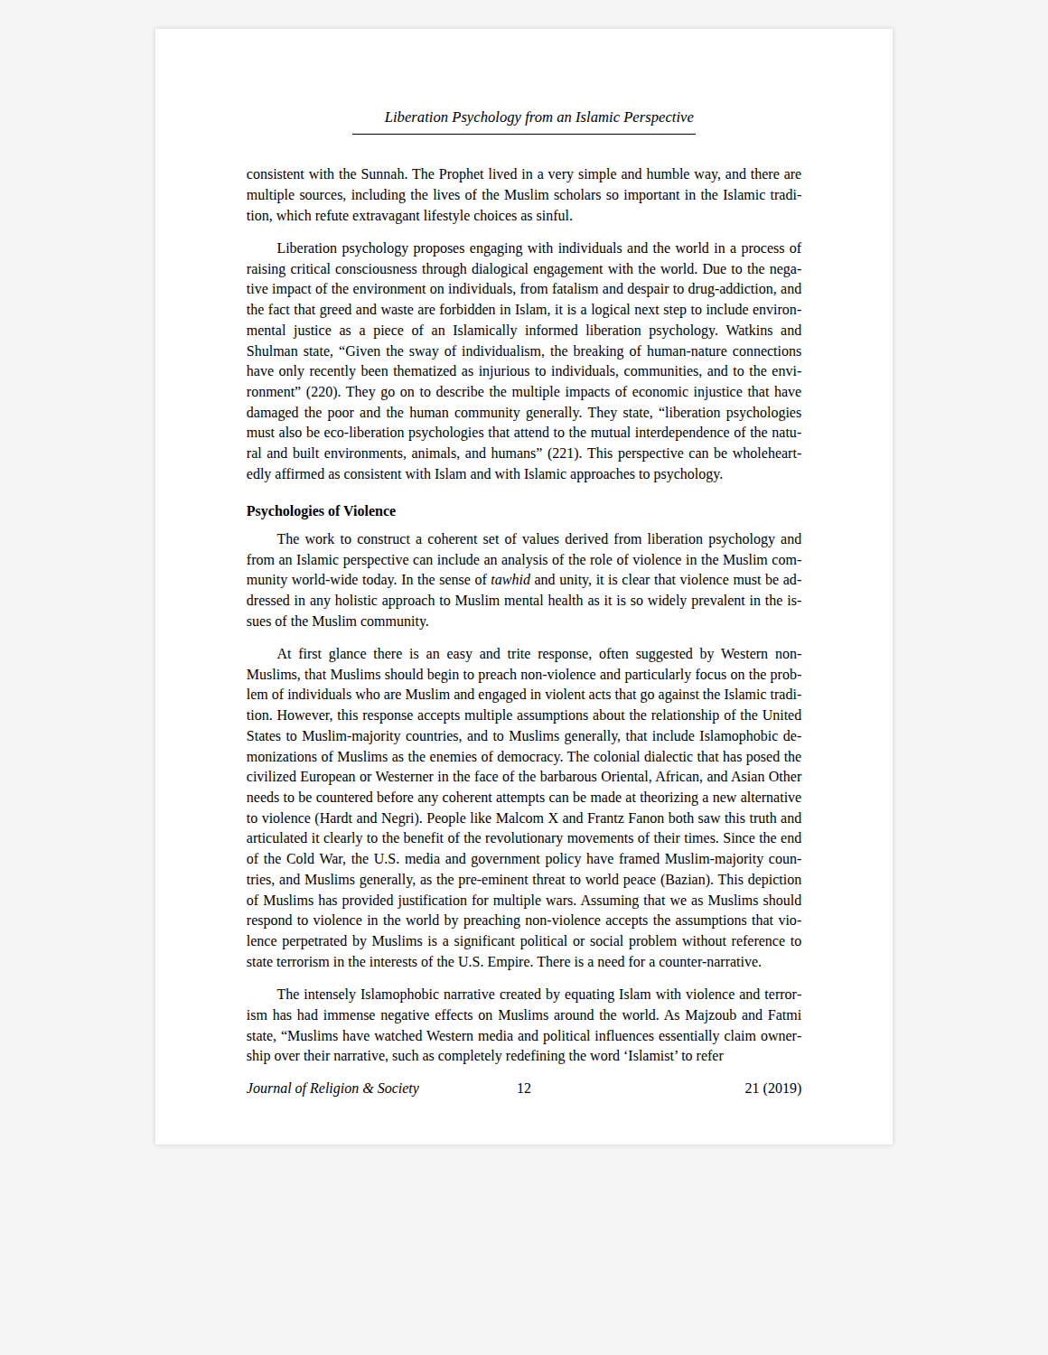Liberation Psychology from an Islamic Perspective
consistent with the Sunnah. The Prophet lived in a very simple and humble way, and there are multiple sources, including the lives of the Muslim scholars so important in the Islamic tradition, which refute extravagant lifestyle choices as sinful.
Liberation psychology proposes engaging with individuals and the world in a process of raising critical consciousness through dialogical engagement with the world. Due to the negative impact of the environment on individuals, from fatalism and despair to drug-addiction, and the fact that greed and waste are forbidden in Islam, it is a logical next step to include environmental justice as a piece of an Islamically informed liberation psychology. Watkins and Shulman state, “Given the sway of individualism, the breaking of human-nature connections have only recently been thematized as injurious to individuals, communities, and to the environment” (220). They go on to describe the multiple impacts of economic injustice that have damaged the poor and the human community generally. They state, “liberation psychologies must also be eco-liberation psychologies that attend to the mutual interdependence of the natural and built environments, animals, and humans” (221). This perspective can be wholeheartedly affirmed as consistent with Islam and with Islamic approaches to psychology.
Psychologies of Violence
The work to construct a coherent set of values derived from liberation psychology and from an Islamic perspective can include an analysis of the role of violence in the Muslim community world-wide today. In the sense of tawhid and unity, it is clear that violence must be addressed in any holistic approach to Muslim mental health as it is so widely prevalent in the issues of the Muslim community.
At first glance there is an easy and trite response, often suggested by Western non-Muslims, that Muslims should begin to preach non-violence and particularly focus on the problem of individuals who are Muslim and engaged in violent acts that go against the Islamic tradition. However, this response accepts multiple assumptions about the relationship of the United States to Muslim-majority countries, and to Muslims generally, that include Islamophobic demonizations of Muslims as the enemies of democracy. The colonial dialectic that has posed the civilized European or Westerner in the face of the barbarous Oriental, African, and Asian Other needs to be countered before any coherent attempts can be made at theorizing a new alternative to violence (Hardt and Negri). People like Malcom X and Frantz Fanon both saw this truth and articulated it clearly to the benefit of the revolutionary movements of their times. Since the end of the Cold War, the U.S. media and government policy have framed Muslim-majority countries, and Muslims generally, as the pre-eminent threat to world peace (Bazian). This depiction of Muslims has provided justification for multiple wars. Assuming that we as Muslims should respond to violence in the world by preaching non-violence accepts the assumptions that violence perpetrated by Muslims is a significant political or social problem without reference to state terrorism in the interests of the U.S. Empire. There is a need for a counter-narrative.
The intensely Islamophobic narrative created by equating Islam with violence and terrorism has had immense negative effects on Muslims around the world. As Majzoub and Fatmi state, “Muslims have watched Western media and political influences essentially claim ownership over their narrative, such as completely redefining the word ‘Islamist’ to refer
Journal of Religion & Society 12 21 (2019)